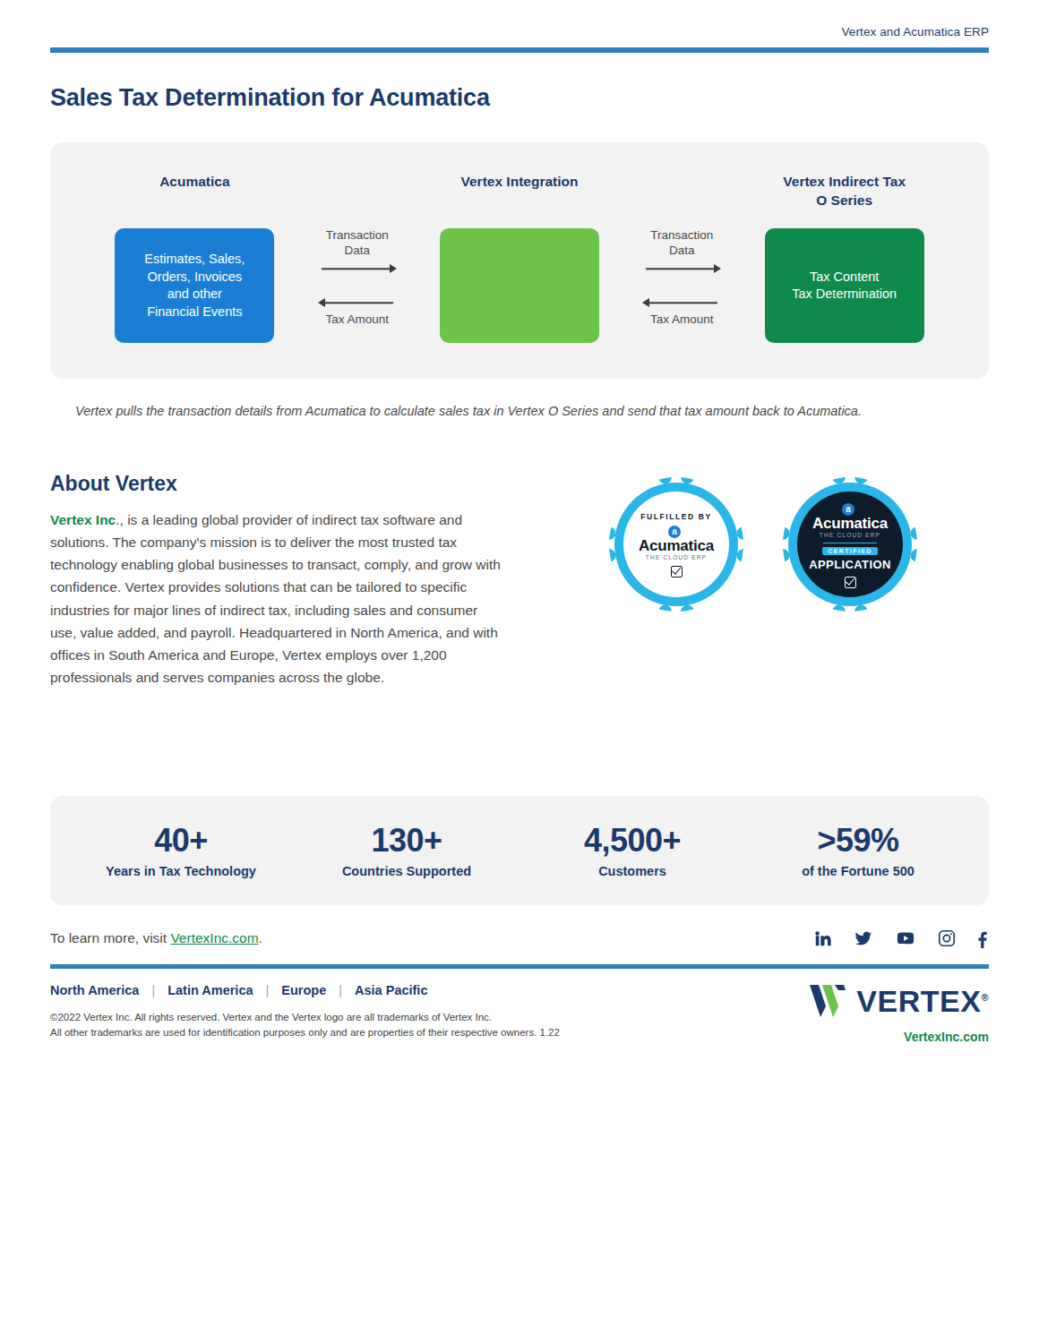Vertex and Acumatica ERP
Sales Tax Determination for Acumatica
Acumatica
Estimates, Sales,
Orders, Invoices
and other
Financial Events
Transaction
Data
Tax Amount
Vertex Integration
Transaction
Data
Tax Amount
Vertex Indirect Tax
O Series
Tax Content
Tax Determination
Vertex pulls the transaction details from Acumatica to calculate sales tax in Vertex O Series and send that tax amount back to Acumatica.
About Vertex
Vertex Inc., is a leading global provider of indirect tax software and solutions. The company's mission is to deliver the most trusted tax technology enabling global businesses to transact, comply, and grow with confidence. Vertex provides solutions that can be tailored to specific industries for major lines of indirect tax, including sales and consumer use, value added, and payroll. Headquartered in North America, and with offices in South America and Europe, Vertex employs over 1,200 professionals and serves companies across the globe.
Fulfilled by
a Acumatica
The Cloud ERP
a Acumatica
The Cloud ERP
Certified
APPLICATION
40+
Years in Tax Technology
130+
Countries Supported
4,500+
Customers
>59%
of the Fortune 500
To learn more, visit VertexInc.com.
North America| Latin America| Europe| Asia Pacific
©2022 Vertex Inc. All rights reserved. Vertex and the Vertex logo are all trademarks of Vertex Inc.
All other trademarks are used for identification purposes only and are properties of their respective owners. 1.22
VERTEX®
VertexInc.com